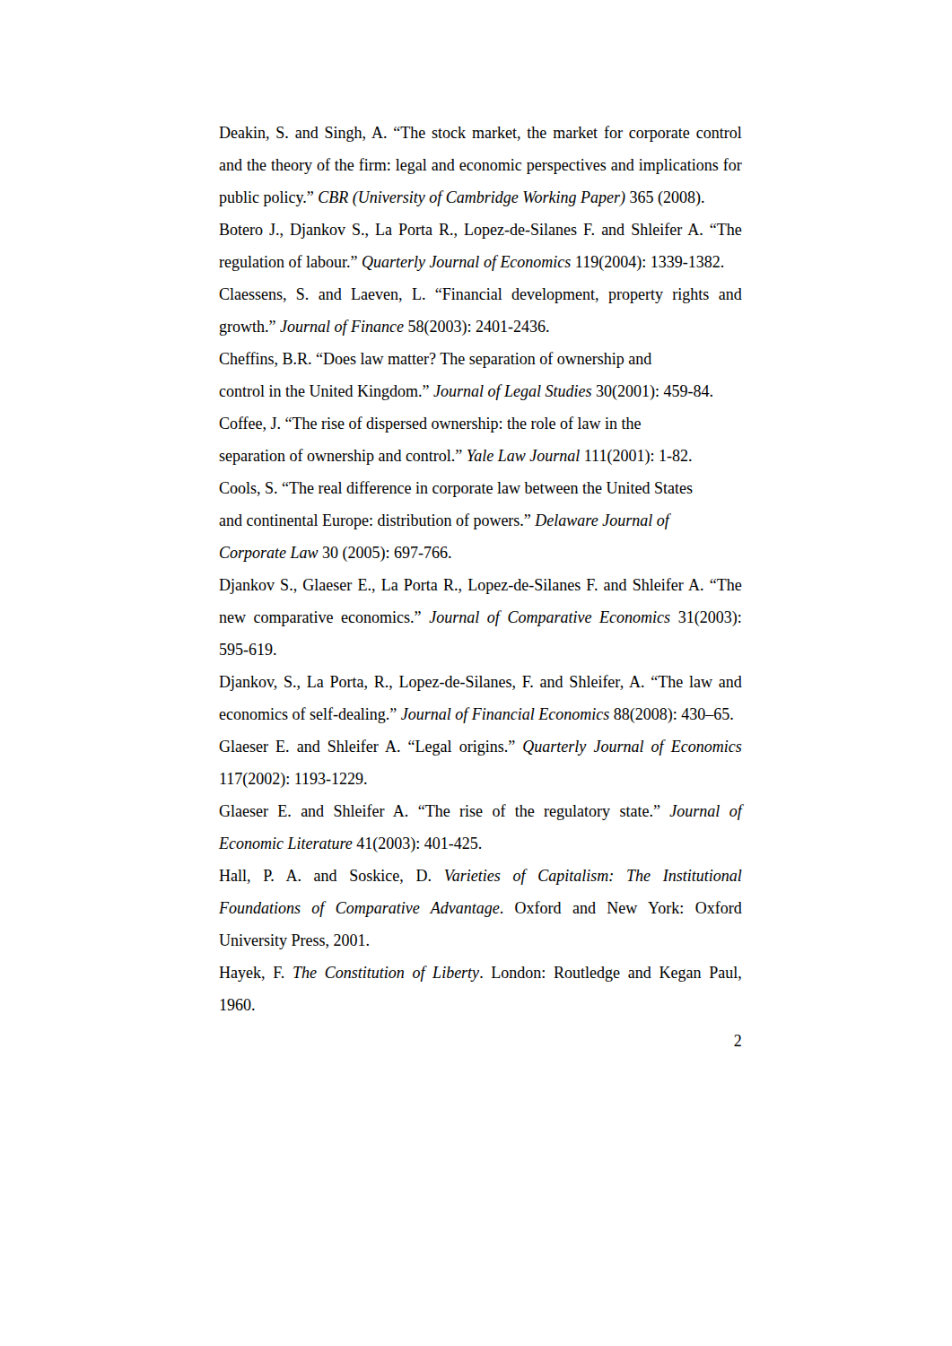Deakin, S. and Singh, A. “The stock market, the market for corporate control and the theory of the firm: legal and economic perspectives and implications for public policy.” CBR (University of Cambridge Working Paper) 365 (2008).
Botero J., Djankov S., La Porta R., Lopez-de-Silanes F. and Shleifer A. “The regulation of labour.” Quarterly Journal of Economics 119(2004): 1339-1382.
Claessens, S. and Laeven, L. “Financial development, property rights and growth.” Journal of Finance 58(2003): 2401-2436.
Cheffins, B.R. “Does law matter? The separation of ownership and
control in the United Kingdom.” Journal of Legal Studies 30(2001): 459-84.
Coffee, J. “The rise of dispersed ownership: the role of law in the
separation of ownership and control.” Yale Law Journal 111(2001): 1-82.
Cools, S. “The real difference in corporate law between the United States
and continental Europe: distribution of powers.” Delaware Journal of
Corporate Law 30 (2005): 697-766.
Djankov S., Glaeser E., La Porta R., Lopez-de-Silanes F. and Shleifer A. “The new comparative economics.” Journal of Comparative Economics 31(2003): 595-619.
Djankov, S., La Porta, R., Lopez-de-Silanes, F. and Shleifer, A. “The law and economics of self-dealing.” Journal of Financial Economics 88(2008): 430–65.
Glaeser E. and Shleifer A. “Legal origins.” Quarterly Journal of Economics 117(2002): 1193-1229.
Glaeser E. and Shleifer A. “The rise of the regulatory state.” Journal of Economic Literature 41(2003): 401-425.
Hall, P. A. and Soskice, D. Varieties of Capitalism: The Institutional Foundations of Comparative Advantage. Oxford and New York: Oxford University Press, 2001.
Hayek, F. The Constitution of Liberty. London: Routledge and Kegan Paul, 1960.
2